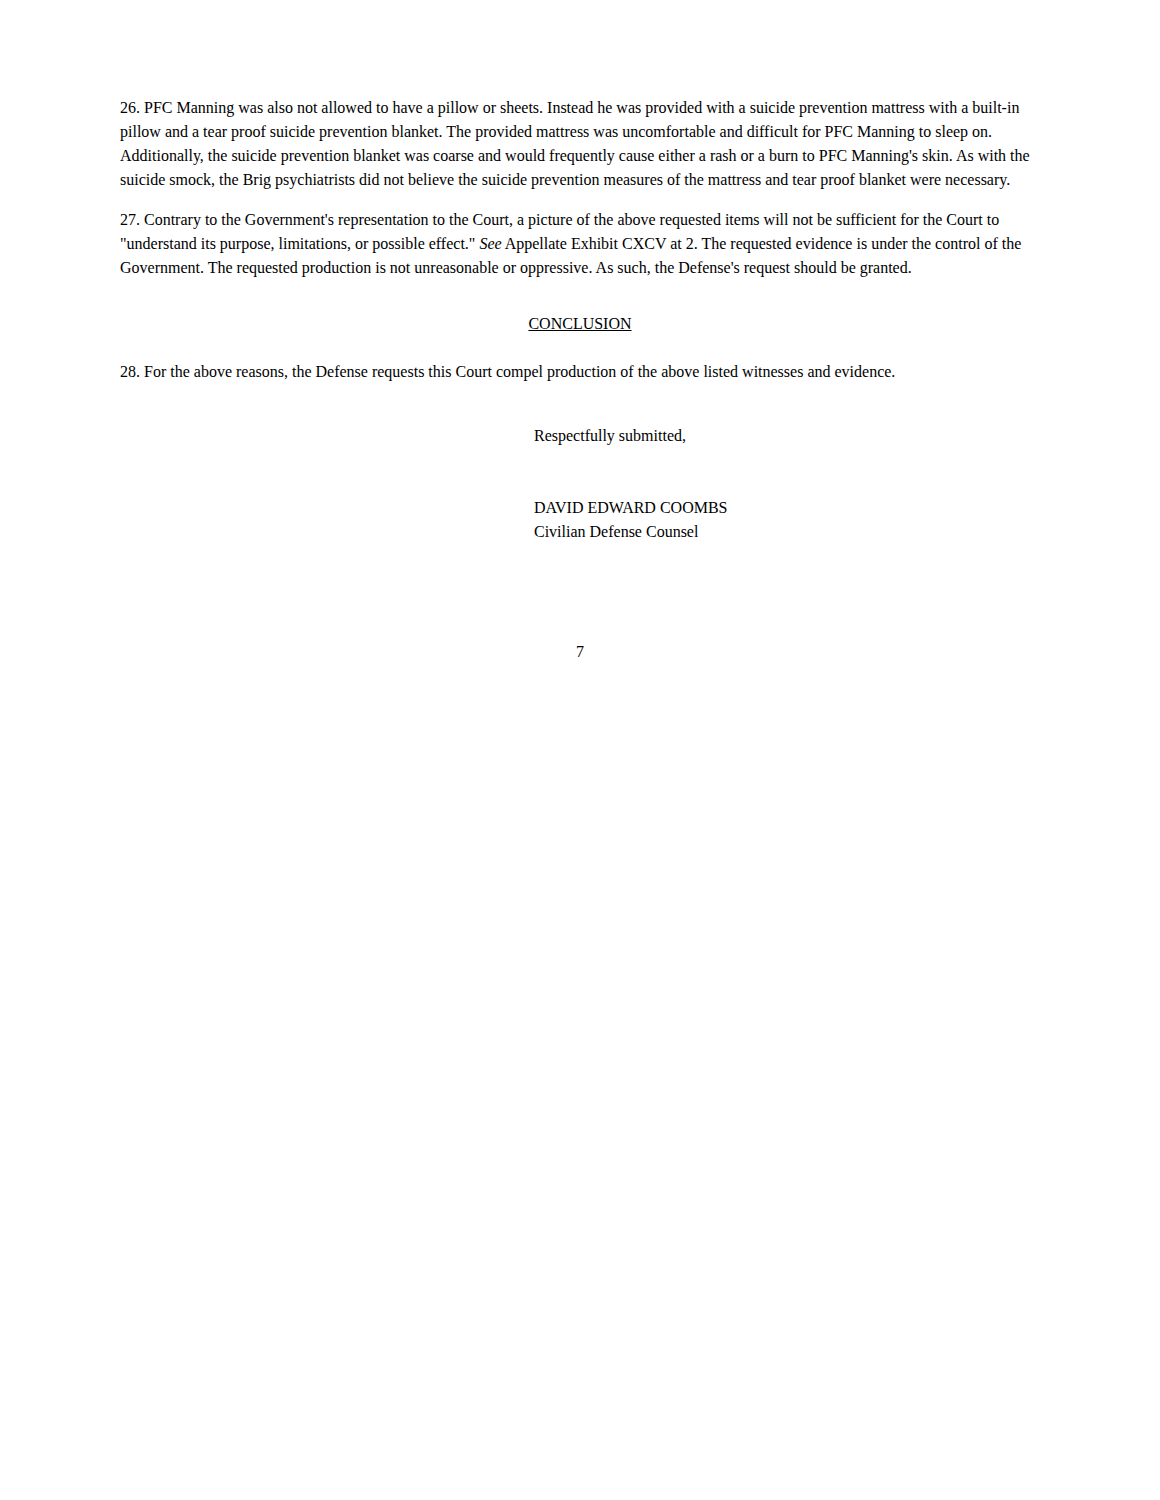26. PFC Manning was also not allowed to have a pillow or sheets. Instead he was provided with a suicide prevention mattress with a built-in pillow and a tear proof suicide prevention blanket. The provided mattress was uncomfortable and difficult for PFC Manning to sleep on. Additionally, the suicide prevention blanket was coarse and would frequently cause either a rash or a burn to PFC Manning's skin. As with the suicide smock, the Brig psychiatrists did not believe the suicide prevention measures of the mattress and tear proof blanket were necessary.
27. Contrary to the Government's representation to the Court, a picture of the above requested items will not be sufficient for the Court to "understand its purpose, limitations, or possible effect." See Appellate Exhibit CXCV at 2. The requested evidence is under the control of the Government. The requested production is not unreasonable or oppressive. As such, the Defense's request should be granted.
Conclusion
28. For the above reasons, the Defense requests this Court compel production of the above listed witnesses and evidence.
Respectfully submitted,
DAVID EDWARD COOMBS
Civilian Defense Counsel
7